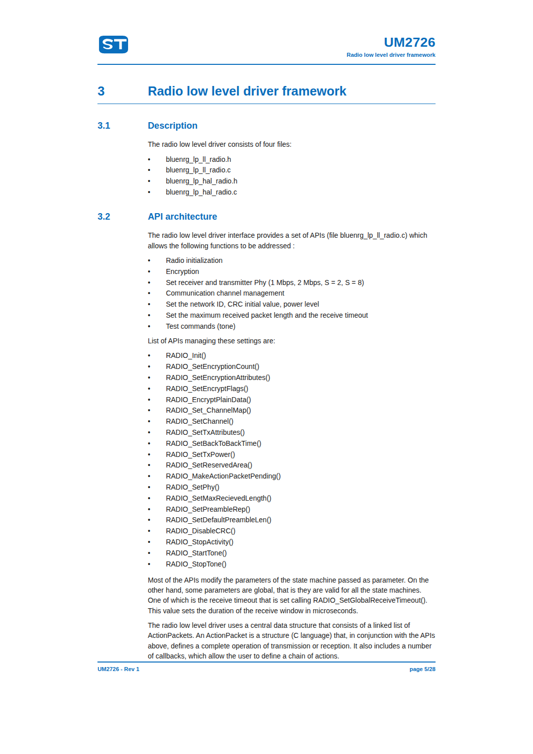UM2726
Radio low level driver framework
3 Radio low level driver framework
3.1 Description
The radio low level driver consists of four files:
•bluenrg_lp_ll_radio.h
•bluenrg_lp_ll_radio.c
•bluenrg_lp_hal_radio.h
•bluenrg_lp_hal_radio.c
3.2 API architecture
The radio low level driver interface provides a set of APIs (file bluenrg_lp_ll_radio.c) which allows the following functions to be addressed :
•Radio initialization
•Encryption
•Set receiver and transmitter Phy (1 Mbps, 2 Mbps, S = 2, S = 8)
•Communication channel management
•Set the network ID, CRC initial value, power level
•Set the maximum received packet length and the receive timeout
•Test commands (tone)
List of APIs managing these settings are:
•RADIO_Init()
•RADIO_SetEncryptionCount()
•RADIO_SetEncryptionAttributes()
•RADIO_SetEncryptFlags()
•RADIO_EncryptPlainData()
•RADIO_Set_ChannelMap()
•RADIO_SetChannel()
•RADIO_SetTxAttributes()
•RADIO_SetBackToBackTime()
•RADIO_SetTxPower()
•RADIO_SetReservedArea()
•RADIO_MakeActionPacketPending()
•RADIO_SetPhy()
•RADIO_SetMaxRecievedLength()
•RADIO_SetPreambleRep()
•RADIO_SetDefaultPreambleLen()
•RADIO_DisableCRC()
•RADIO_StopActivity()
•RADIO_StartTone()
•RADIO_StopTone()
Most of the APIs modify the parameters of the state machine passed as parameter. On the other hand, some parameters are global, that is they are valid for all the state machines. One of which is the receive timeout that is set calling RADIO_SetGlobalReceiveTimeout(). This value sets the duration of the receive window in microseconds.
The radio low level driver uses a central data structure that consists of a linked list of ActionPackets. An ActionPacket is a structure (C language) that, in conjunction with the APIs above, defines a complete operation of transmission or reception. It also includes a number of callbacks, which allow the user to define a chain of actions.
UM2726 - Rev 1 page 5/28